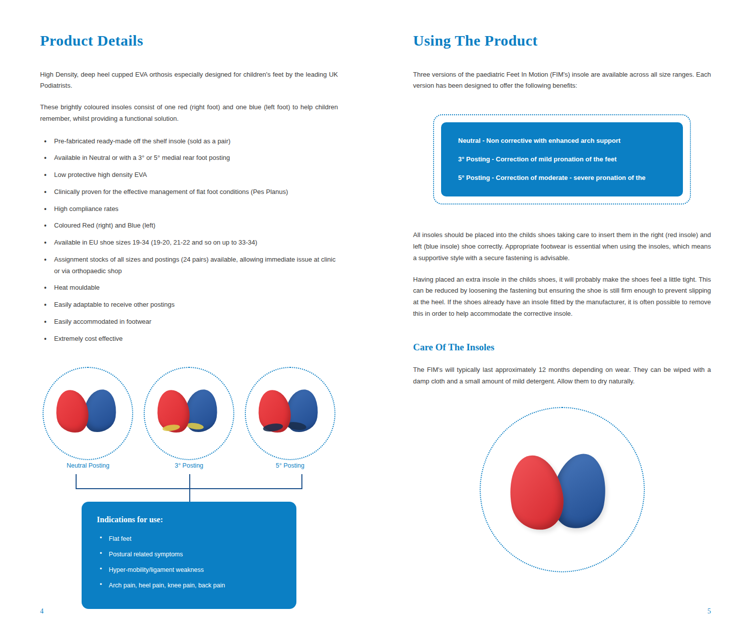Product Details
High Density, deep heel cupped EVA orthosis especially designed for children's feet by the leading UK Podiatrists.
These brightly coloured insoles consist of one red (right foot) and one blue (left foot) to help children remember, whilst providing a functional solution.
Pre-fabricated ready-made off the shelf insole (sold as a pair)
Available in Neutral or with a 3° or 5° medial rear foot posting
Low protective high density EVA
Clinically proven for the effective management of flat foot conditions (Pes Planus)
High compliance rates
Coloured Red (right) and Blue (left)
Available in EU shoe sizes 19-34 (19-20, 21-22 and so on up to 33-34)
Assignment stocks of all sizes and postings (24 pairs) available, allowing immediate issue at clinic or via orthopaedic shop
Heat mouldable
Easily adaptable to receive other postings
Easily accommodated in footwear
Extremely cost effective
Neutral Posting
3° Posting
5° Posting
Indications for use:
Flat feet
Postural related symptoms
Hyper-mobility/ligament weakness
Arch pain, heel pain, knee pain, back pain
4
Using The Product
Three versions of the paediatric Feet In Motion (FIM's) insole are available across all size ranges. Each version has been designed to offer the following benefits:
Neutral - Non corrective with enhanced arch support
3° Posting - Correction of mild pronation of the feet
5° Posting - Correction of moderate - severe pronation of the
All insoles should be placed into the childs shoes taking care to insert them in the right (red insole) and left (blue insole) shoe correctly. Appropriate footwear is essential when using the insoles, which means a supportive style with a secure fastening is advisable.
Having placed an extra insole in the childs shoes, it will probably make the shoes feel a little tight. This can be reduced by loosening the fastening but ensuring the shoe is still firm enough to prevent slipping at the heel. If the shoes already have an insole fitted by the manufacturer, it is often possible to remove this in order to help accommodate the corrective insole.
Care Of The Insoles
The FIM's will typically last approximately 12 months depending on wear. They can be wiped with a damp cloth and a small amount of mild detergent. Allow them to dry naturally.
5